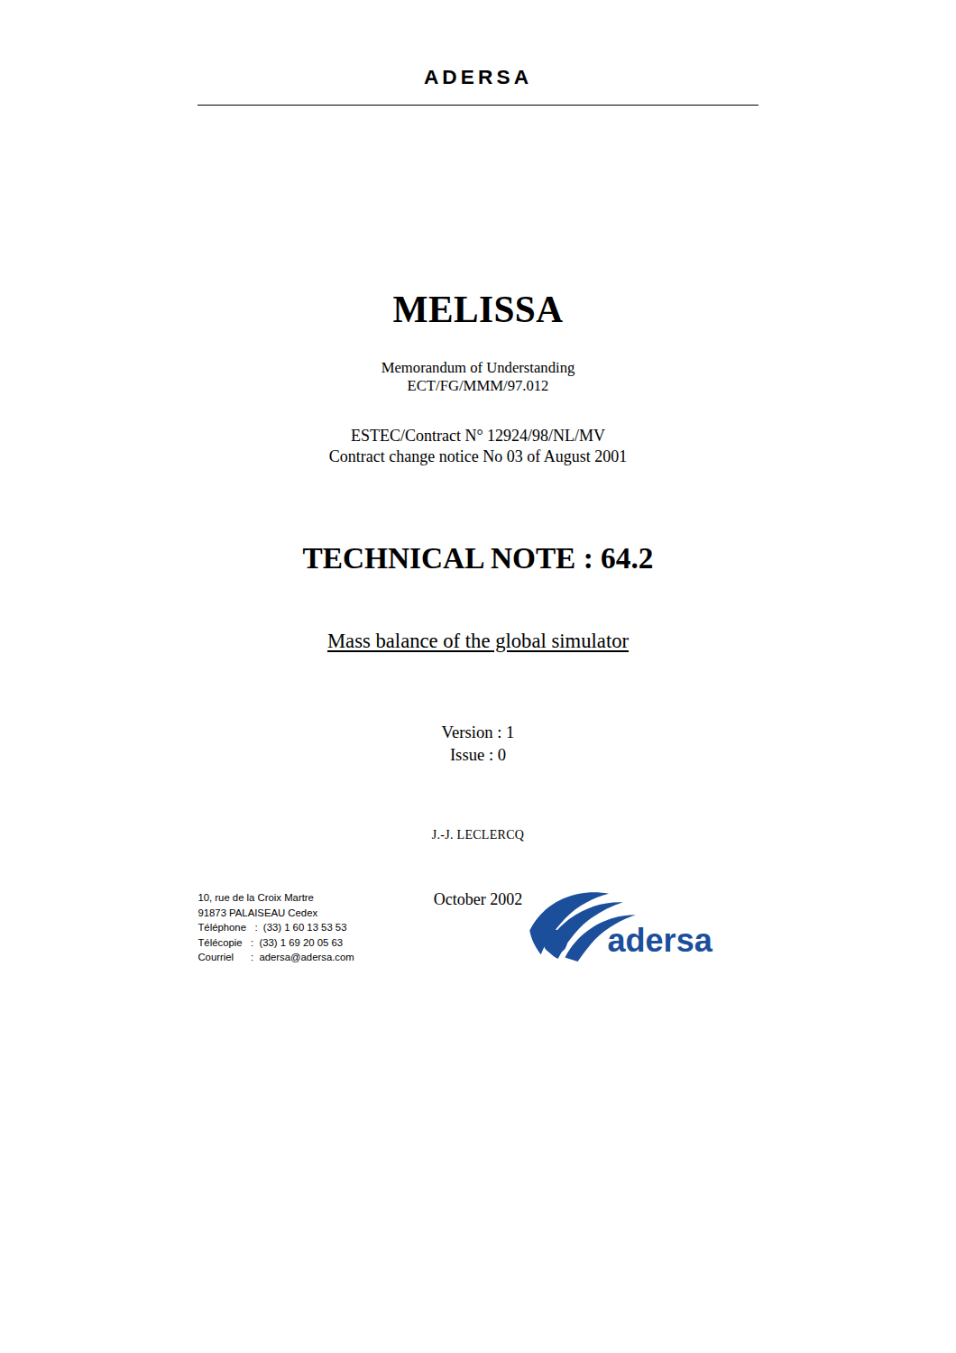ADERSA
MELISSA
Memorandum of Understanding
ECT/FG/MMM/97.012
ESTEC/Contract N° 12924/98/NL/MV
Contract change notice No 03 of August 2001
TECHNICAL NOTE : 64.2
Mass balance of the global simulator
Version : 1
Issue : 0
J.-J. LECLERCQ
October 2002
10, rue de la Croix Martre 91873 PALAISEAU Cedex Téléphone : (33) 1 60 13 53 53 Télécopie : (33) 1 69 20 05 63 Courriel : adersa@adersa.com
adersa adersa